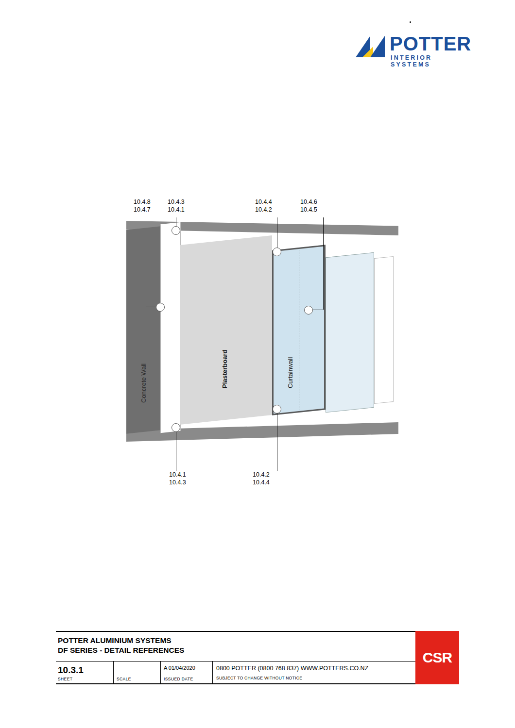POTTER
INTERIOR SYSTEMS
Concrete Wall
Plasterboard
Curtainwall
10.4.8
10.4.7
10.4.3
10.4.1
10.4.4
10.4.2
10.4.6
10.4.5
10.4.1
10.4.3
10.4.2
10.4.4
POTTER ALUMINIUM SYSTEMS
DF SERIES - DETAIL REFERENCES
10.3.1
SHEET
SCALE
A 01/04/2020
ISSUED DATE
0800 POTTER (0800 768 837) WWW.POTTERS.CO.NZ
SUBJECT TO CHANGE WITHOUT NOTICE
CSR